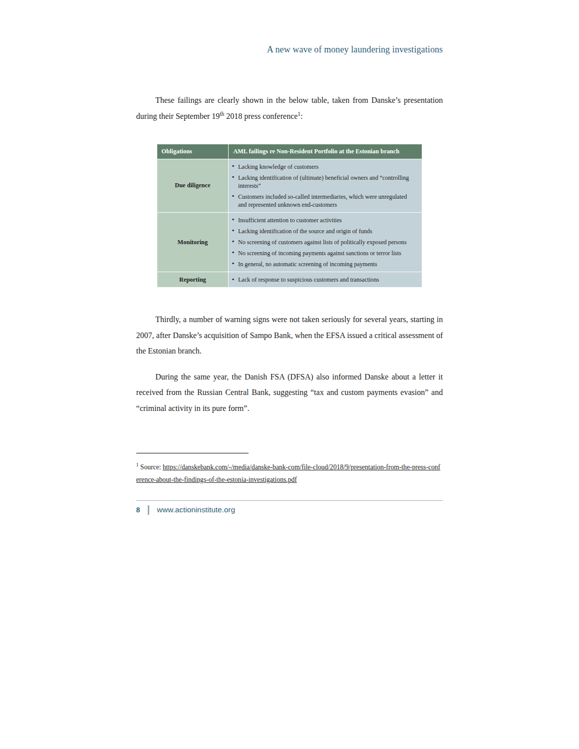A new wave of money laundering investigations
These failings are clearly shown in the below table, taken from Danske’s presentation during their September 19th 2018 press conference1:
| Obligations | AML failings re Non-Resident Portfolio at the Estonian branch |
| --- | --- |
| Due diligence | Lacking knowledge of customers Lacking identification of (ultimate) beneficial owners and “controlling interests” Customers included so-called intermediaries, which were unregulated and represented unknown end-customers |
| Monitoring | Insufficient attention to customer activities Lacking identification of the source and origin of funds No screening of customers against lists of politically exposed persons No screening of incoming payments against sanctions or terror lists In general, no automatic screening of incoming payments |
| Reporting | Lack of response to suspicious customers and transactions |
Thirdly, a number of warning signs were not taken seriously for several years, starting in 2007, after Danske’s acquisition of Sampo Bank, when the EFSA issued a critical assessment of the Estonian branch.
During the same year, the Danish FSA (DFSA) also informed Danske about a letter it received from the Russian Central Bank, suggesting “tax and custom payments evasion” and “criminal activity in its pure form”.
1 Source: https://danskebank.com/-/media/danske-bank-com/file-cloud/2018/9/presentation-from-the-press-conference-about-the-findings-of-the-estonia-investigations.pdf
8 www.actioninstitute.org